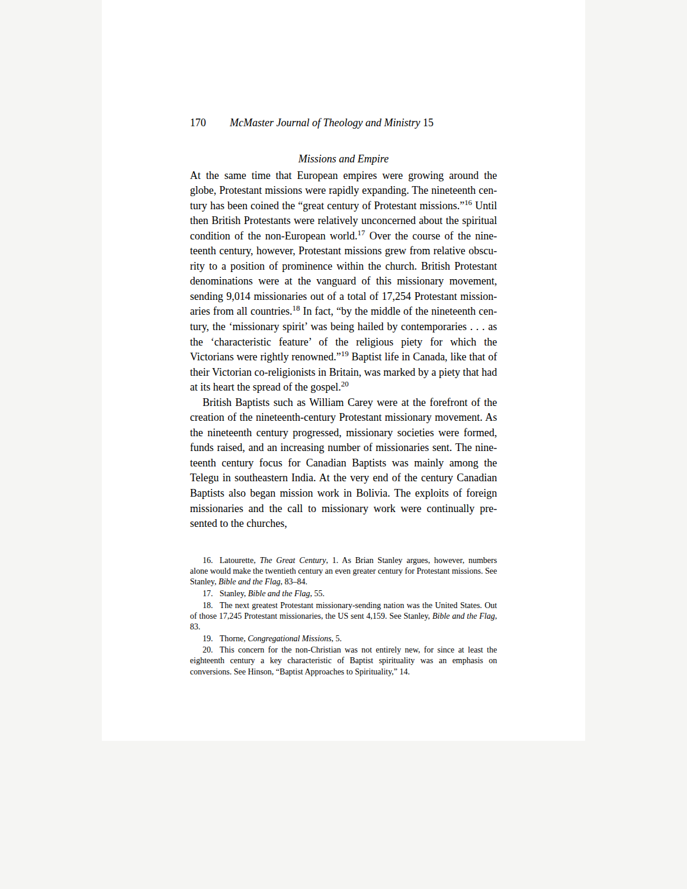170 McMaster Journal of Theology and Ministry 15
Missions and Empire
At the same time that European empires were growing around the globe, Protestant missions were rapidly expanding. The nineteenth century has been coined the “great century of Protestant missions.”16 Until then British Protestants were relatively unconcerned about the spiritual condition of the non-European world.17 Over the course of the nineteenth century, however, Protestant missions grew from relative obscurity to a position of prominence within the church. British Protestant denominations were at the vanguard of this missionary movement, sending 9,014 missionaries out of a total of 17,254 Protestant missionaries from all countries.18 In fact, “by the middle of the nineteenth century, the ‘missionary spirit’ was being hailed by contemporaries . . . as the ‘characteristic feature’ of the religious piety for which the Victorians were rightly renowned.”19 Baptist life in Canada, like that of their Victorian co-religionists in Britain, was marked by a piety that had at its heart the spread of the gospel.20
British Baptists such as William Carey were at the forefront of the creation of the nineteenth-century Protestant missionary movement. As the nineteenth century progressed, missionary societies were formed, funds raised, and an increasing number of missionaries sent. The nineteenth century focus for Canadian Baptists was mainly among the Telegu in southeastern India. At the very end of the century Canadian Baptists also began mission work in Bolivia. The exploits of foreign missionaries and the call to missionary work were continually presented to the churches,
16. Latourette, The Great Century, 1. As Brian Stanley argues, however, numbers alone would make the twentieth century an even greater century for Protestant missions. See Stanley, Bible and the Flag, 83–84.
17. Stanley, Bible and the Flag, 55.
18. The next greatest Protestant missionary-sending nation was the United States. Out of those 17,245 Protestant missionaries, the US sent 4,159. See Stanley, Bible and the Flag, 83.
19. Thorne, Congregational Missions, 5.
20. This concern for the non-Christian was not entirely new, for since at least the eighteenth century a key characteristic of Baptist spirituality was an emphasis on conversions. See Hinson, “Baptist Approaches to Spirituality,” 14.